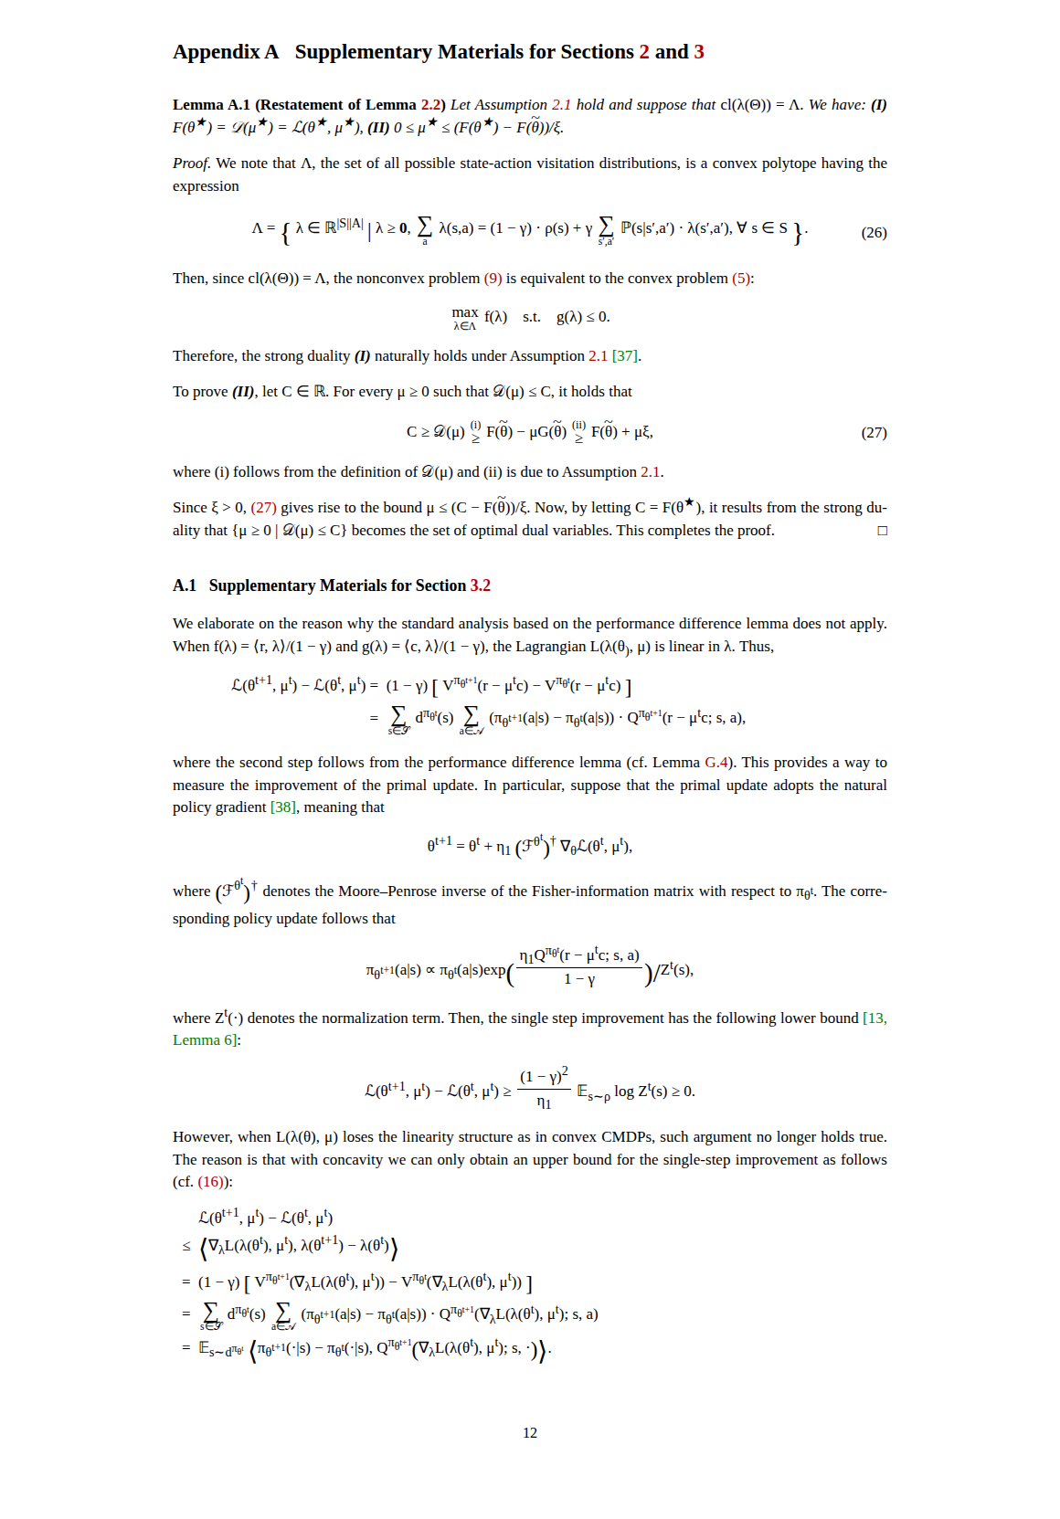Appendix A Supplementary Materials for Sections 2 and 3
Lemma A.1 (Restatement of Lemma 2.2) Let Assumption 2.1 hold and suppose that cl(λ(Θ)) = Λ. We have: (I) F(θ★) = 𝒟(μ★) = ℒ(θ★, μ★), (II) 0 ≤ μ★ ≤ (F(θ★) − F(θ))/ξ.
Proof. We note that Λ, the set of all possible state-action visitation distributions, is a convex polytope having the expression
Λ = { λ ∈ ℝ|S||A| | λ ≥ 0, ∑a λ(s,a) = (1 − γ) · ρ(s) + γ ∑s′,a′ ℙ(s|s′,a′) · λ(s′,a′), ∀ s ∈ S }. (26)
Then, since cl(λ(Θ)) = Λ, the nonconvex problem (9) is equivalent to the convex problem (5):
max λ∈Λ f(λ) s.t. g(λ) ≤ 0.
Therefore, the strong duality (I) naturally holds under Assumption 2.1 [37].
To prove (II), let C ∈ ℝ. For every μ ≥ 0 such that 𝒟(μ) ≤ C, it holds that
C ≥ 𝒟(μ) (i)≥ F(θ) − μG(θ) (ii)≥ F(θ) + μξ, (27)
where (i) follows from the definition of 𝒟(μ) and (ii) is due to Assumption 2.1.
Since ξ > 0, (27) gives rise to the bound μ ≤ (C − F(θ))/ξ. Now, by letting C = F(θ★), it results from the strong duality that {μ ≥ 0 | 𝒟(μ) ≤ C} becomes the set of optimal dual variables. This completes the proof. □
A.1 Supplementary Materials for Section 3.2
We elaborate on the reason why the standard analysis based on the performance difference lemma does not apply. When f(λ) = ⟨r, λ⟩/(1 − γ) and g(λ) = ⟨c, λ⟩/(1 − γ), the Lagrangian L(λ(θ), μ) is linear in λ. Thus,
ℒ(θt+1, μt) − ℒ(θt, μt) =
(1 − γ) [ Vπθt+1(r − μtc) − Vπθt(r − μtc) ]
=
∑s∈𝒮 dπθt(s) ∑a∈𝒜 (πθt+1(a|s) − πθt(a|s)) · Qπθt+1(r − μtc; s, a),
where the second step follows from the performance difference lemma (cf. Lemma G.4). This provides a way to measure the improvement of the primal update. In particular, suppose that the primal update adopts the natural policy gradient [38], meaning that
θt+1 = θt + η1 (ℱθt)† ∇θℒ(θt, μt),
where (ℱθt)† denotes the Moore–Penrose inverse of the Fisher-information matrix with respect to πθt. The corresponding policy update follows that
πθt+1(a|s) ∝ πθt(a|s)exp(η1Qπθt(r − μtc; s, a) 1 − γ)/Zt(s),
where Zt(·) denotes the normalization term. Then, the single step improvement has the following lower bound [13, Lemma 6]:
ℒ(θt+1, μt) − ℒ(θt, μt) ≥ (1 − γ)2 η1 𝔼s∼ρ log Zt(s) ≥ 0.
However, when L(λ(θ), μ) loses the linearity structure as in convex CMDPs, such argument no longer holds true. The reason is that with concavity we can only obtain an upper bound for the single-step improvement as follows (cf. (16)):
ℒ(θt+1, μt) − ℒ(θt, μt)
≤
⟨∇λL(λ(θt), μt), λ(θt+1) − λ(θt)⟩
=
(1 − γ) [ Vπθt+1(∇λL(λ(θt), μt)) − Vπθt(∇λL(λ(θt), μt)) ]
=
∑s∈𝒮 dπθt(s) ∑a∈𝒜 (πθt+1(a|s) − πθt(a|s)) · Qπθt+1(∇λL(λ(θt), μt); s, a)
=
𝔼s∼dπθt ⟨πθt+1(·|s) − πθt(·|s), Qπθt+1(∇λL(λ(θt), μt); s, ·)⟩.
12